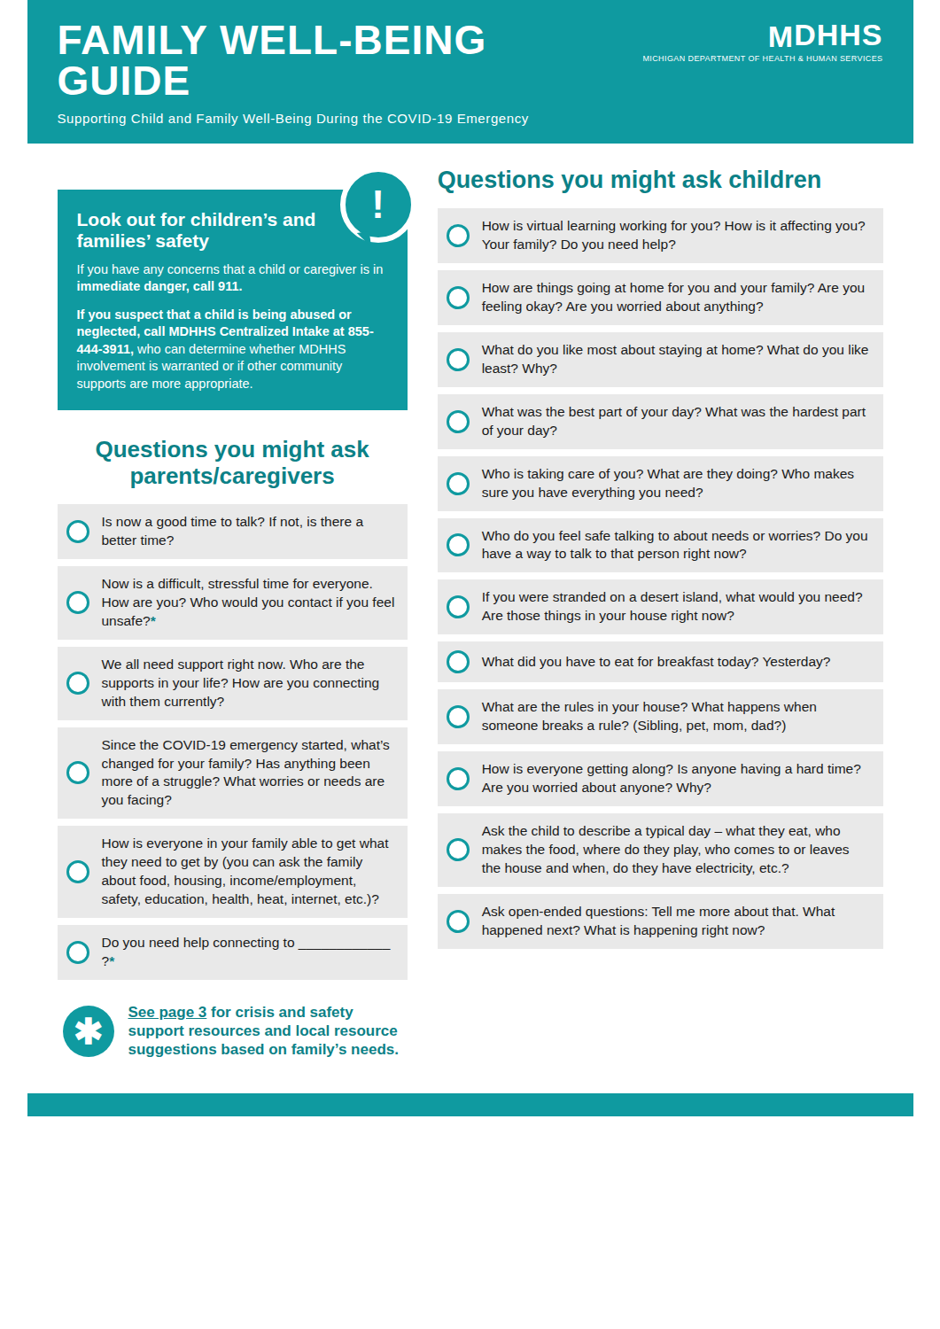Family Well-Being Guide
Supporting Child and Family Well-Being During the COVID-19 Emergency
MDHHS
Michigan Department of Health & Human Services
!
Look out for children’s and families’ safety
If you have any concerns that a child or caregiver is in immediate danger, call 911.
If you suspect that a child is being abused or neglected, call MDHHS Centralized Intake at 855-444-3911, who can determine whether MDHHS involvement is warranted or if other community supports are more appropriate.
Questions you might ask parents/caregivers
Is now a good time to talk? If not, is there a better time?
Now is a difficult, stressful time for everyone. How are you? Who would you contact if you feel unsafe?*
We all need support right now. Who are the supports in your life? How are you connecting with them currently?
Since the COVID-19 emergency started, what’s changed for your family? Has anything been more of a struggle? What worries or needs are you facing?
How is everyone in your family able to get what they need to get by (you can ask the family about food, housing, income/employment, safety, education, health, heat, internet, etc.)?
Do you need help connecting to ____________ ?*
✱
See page 3 for crisis and safety support resources and local resource suggestions based on family’s needs.
Questions you might ask children
How is virtual learning working for you? How is it affecting you? Your family? Do you need help?
How are things going at home for you and your family? Are you feeling okay? Are you worried about anything?
What do you like most about staying at home? What do you like least? Why?
What was the best part of your day? What was the hardest part of your day?
Who is taking care of you? What are they doing? Who makes sure you have everything you need?
Who do you feel safe talking to about needs or worries? Do you have a way to talk to that person right now?
If you were stranded on a desert island, what would you need? Are those things in your house right now?
What did you have to eat for breakfast today? Yesterday?
What are the rules in your house? What happens when someone breaks a rule? (Sibling, pet, mom, dad?)
How is everyone getting along? Is anyone having a hard time? Are you worried about anyone? Why?
Ask the child to describe a typical day – what they eat, who makes the food, where do they play, who comes to or leaves the house and when, do they have electricity, etc.?
Ask open-ended questions: Tell me more about that. What happened next? What is happening right now?